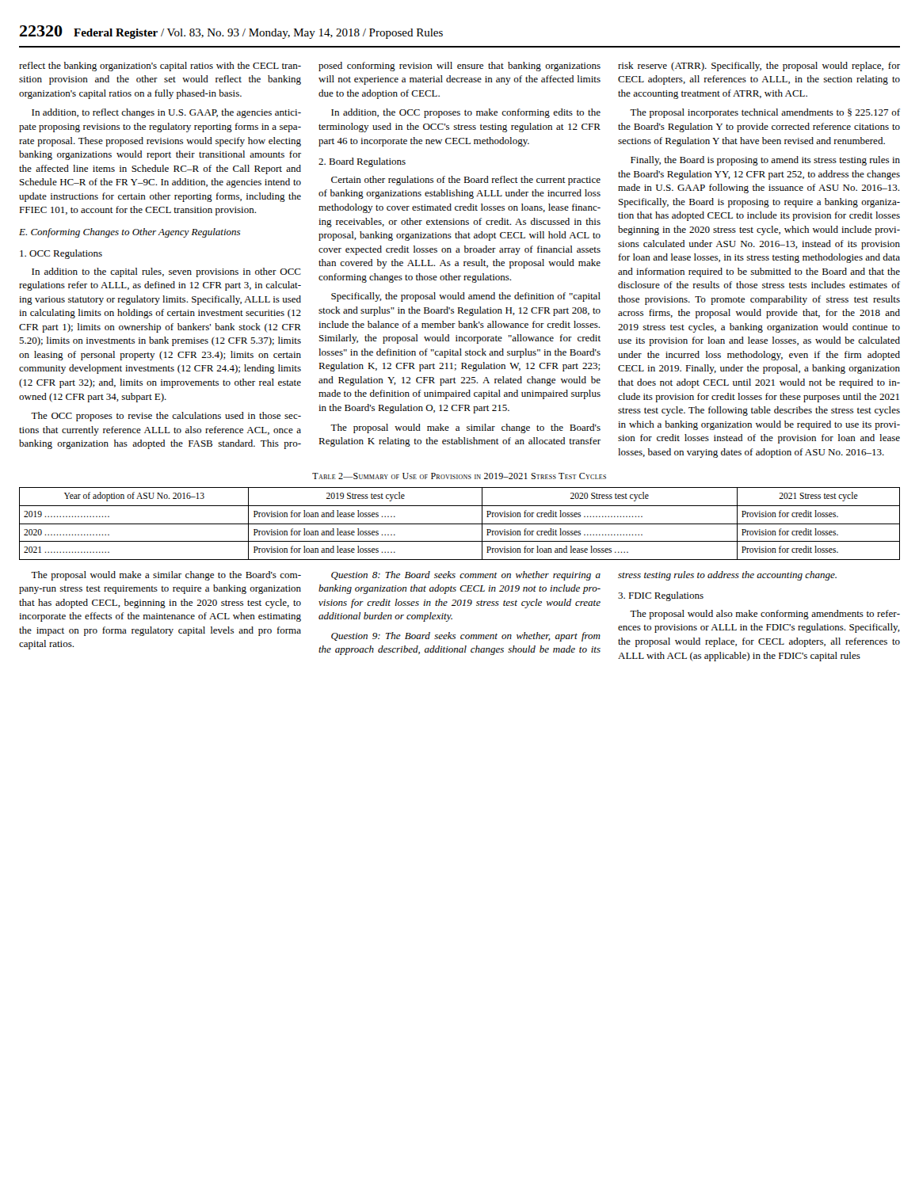22320
Federal Register / Vol. 83, No. 93 / Monday, May 14, 2018 / Proposed Rules
reflect the banking organization's capital ratios with the CECL transition provision and the other set would reflect the banking organization's capital ratios on a fully phased-in basis.
In addition, to reflect changes in U.S. GAAP, the agencies anticipate proposing revisions to the regulatory reporting forms in a separate proposal. These proposed revisions would specify how electing banking organizations would report their transitional amounts for the affected line items in Schedule RC–R of the Call Report and Schedule HC–R of the FR Y–9C. In addition, the agencies intend to update instructions for certain other reporting forms, including the FFIEC 101, to account for the CECL transition provision.
E. Conforming Changes to Other Agency Regulations
1. OCC Regulations
In addition to the capital rules, seven provisions in other OCC regulations refer to ALLL, as defined in 12 CFR part 3, in calculating various statutory or regulatory limits. Specifically, ALLL is used in calculating limits on holdings of certain investment securities (12 CFR part 1); limits on ownership of bankers' bank stock (12 CFR 5.20); limits on investments in bank premises (12 CFR 5.37); limits on leasing of personal property (12 CFR 23.4); limits on certain community development investments (12 CFR 24.4); lending limits (12 CFR part 32); and, limits on improvements to other real estate owned (12 CFR part 34, subpart E).
The OCC proposes to revise the calculations used in those sections that currently reference ALLL to also reference ACL, once a banking organization has adopted the FASB standard. This proposed conforming revision will ensure that banking organizations will not experience a material decrease in any of the affected limits due to the adoption of CECL.
In addition, the OCC proposes to make conforming edits to the terminology used in the OCC's stress testing regulation at 12 CFR part 46 to incorporate the new CECL methodology.
2. Board Regulations
Certain other regulations of the Board reflect the current practice of banking organizations establishing ALLL under the incurred loss methodology to cover estimated credit losses on loans, lease financing receivables, or other extensions of credit. As discussed in this proposal, banking organizations that adopt CECL will hold ACL to cover expected credit losses on a broader array of financial assets than covered by the ALLL. As a result, the proposal would make conforming changes to those other regulations.
Specifically, the proposal would amend the definition of "capital stock and surplus" in the Board's Regulation H, 12 CFR part 208, to include the balance of a member bank's allowance for credit losses. Similarly, the proposal would incorporate "allowance for credit losses" in the definition of "capital stock and surplus" in the Board's Regulation K, 12 CFR part 211; Regulation W, 12 CFR part 223; and Regulation Y, 12 CFR part 225. A related change would be made to the definition of unimpaired capital and unimpaired surplus in the Board's Regulation O, 12 CFR part 215.
The proposal would make a similar change to the Board's Regulation K relating to the establishment of an allocated transfer risk reserve (ATRR). Specifically, the proposal would replace, for CECL adopters, all references to ALLL, in the section relating to the accounting treatment of ATRR, with ACL.
The proposal incorporates technical amendments to § 225.127 of the Board's Regulation Y to provide corrected reference citations to sections of Regulation Y that have been revised and renumbered.
Finally, the Board is proposing to amend its stress testing rules in the Board's Regulation YY, 12 CFR part 252, to address the changes made in U.S. GAAP following the issuance of ASU No. 2016–13. Specifically, the Board is proposing to require a banking organization that has adopted CECL to include its provision for credit losses beginning in the 2020 stress test cycle, which would include provisions calculated under ASU No. 2016–13, instead of its provision for loan and lease losses, in its stress testing methodologies and data and information required to be submitted to the Board and that the disclosure of the results of those stress tests includes estimates of those provisions. To promote comparability of stress test results across firms, the proposal would provide that, for the 2018 and 2019 stress test cycles, a banking organization would continue to use its provision for loan and lease losses, as would be calculated under the incurred loss methodology, even if the firm adopted CECL in 2019. Finally, under the proposal, a banking organization that does not adopt CECL until 2021 would not be required to include its provision for credit losses for these purposes until the 2021 stress test cycle. The following table describes the stress test cycles in which a banking organization would be required to use its provision for credit losses instead of the provision for loan and lease losses, based on varying dates of adoption of ASU No. 2016–13.
Table 2—Summary of Use of Provisions in 2019–2021 Stress Test Cycles
| Year of adoption of ASU No. 2016–13 | 2019 Stress test cycle | 2020 Stress test cycle | 2021 Stress test cycle |
| --- | --- | --- | --- |
| 2019 ...................... | Provision for loan and lease losses ..... | Provision for credit losses .................... | Provision for credit losses. |
| 2020 ...................... | Provision for loan and lease losses ..... | Provision for credit losses .................... | Provision for credit losses. |
| 2021 ...................... | Provision for loan and lease losses ..... | Provision for loan and lease losses ..... | Provision for credit losses. |
The proposal would make a similar change to the Board's company-run stress test requirements to require a banking organization that has adopted CECL, beginning in the 2020 stress test cycle, to incorporate the effects of the maintenance of ACL when estimating the impact on pro forma regulatory capital levels and pro forma capital ratios.
Question 8: The Board seeks comment on whether requiring a banking organization that adopts CECL in 2019 not to include provisions for credit losses in the 2019 stress test cycle would create additional burden or complexity.
Question 9: The Board seeks comment on whether, apart from the approach described, additional changes should be made to its stress testing rules to address the accounting change.
3. FDIC Regulations
The proposal would also make conforming amendments to references to provisions or ALLL in the FDIC's regulations. Specifically, the proposal would replace, for CECL adopters, all references to ALLL with ACL (as applicable) in the FDIC's capital rules